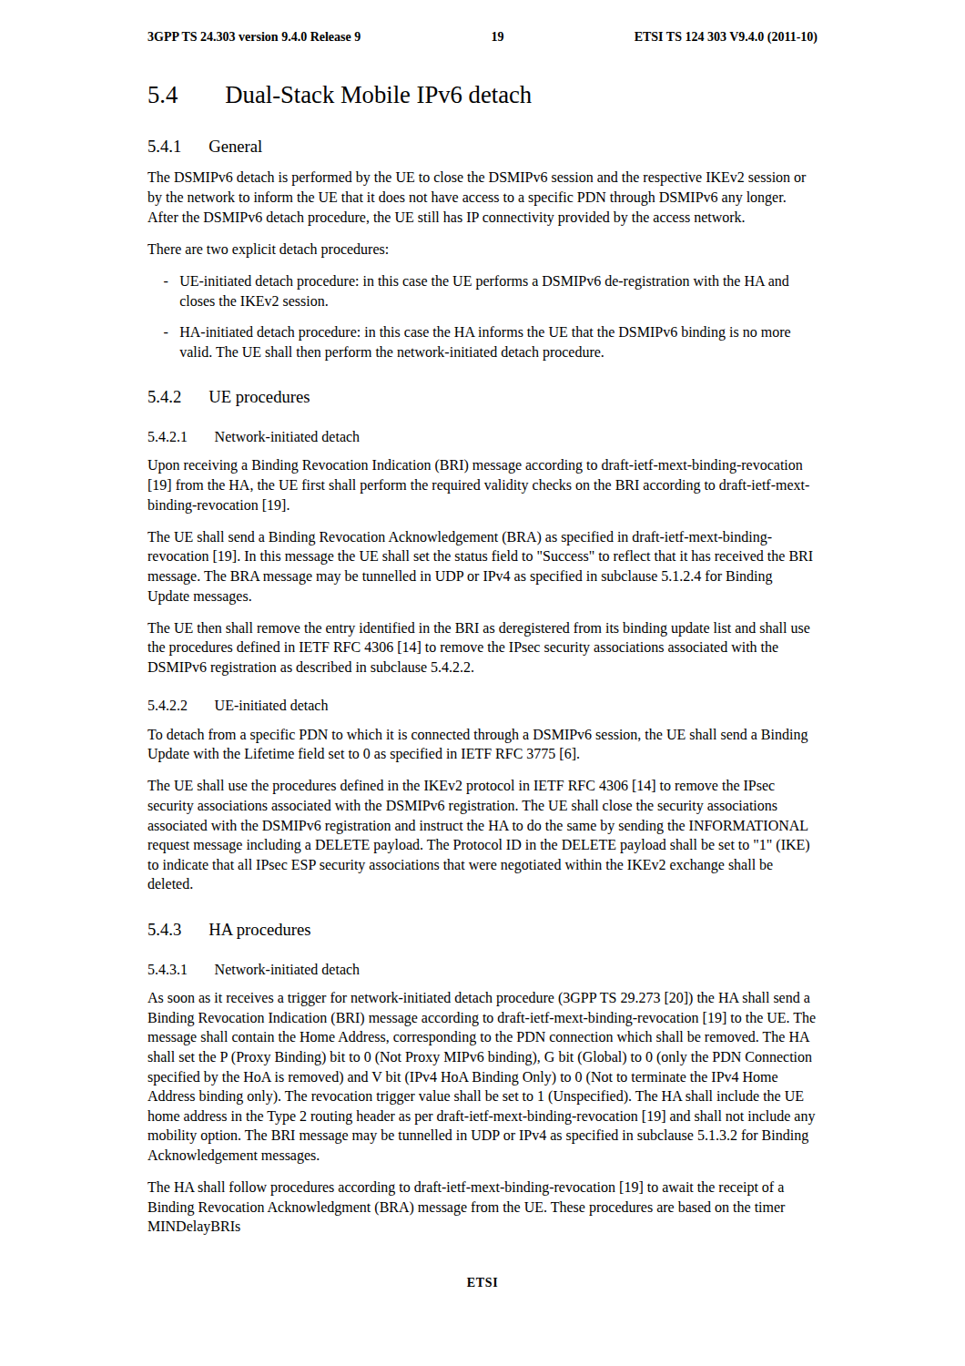3GPP TS 24.303 version 9.4.0 Release 9 19 ETSI TS 124 303 V9.4.0 (2011-10)
5.4 Dual-Stack Mobile IPv6 detach
5.4.1 General
The DSMIPv6 detach is performed by the UE to close the DSMIPv6 session and the respective IKEv2 session or by the network to inform the UE that it does not have access to a specific PDN through DSMIPv6 any longer. After the DSMIPv6 detach procedure, the UE still has IP connectivity provided by the access network.
There are two explicit detach procedures:
UE-initiated detach procedure: in this case the UE performs a DSMIPv6 de-registration with the HA and closes the IKEv2 session.
HA-initiated detach procedure: in this case the HA informs the UE that the DSMIPv6 binding is no more valid. The UE shall then perform the network-initiated detach procedure.
5.4.2 UE procedures
5.4.2.1 Network-initiated detach
Upon receiving a Binding Revocation Indication (BRI) message according to draft-ietf-mext-binding-revocation [19] from the HA, the UE first shall perform the required validity checks on the BRI according to draft-ietf-mext-binding-revocation [19].
The UE shall send a Binding Revocation Acknowledgement (BRA) as specified in draft-ietf-mext-binding-revocation [19]. In this message the UE shall set the status field to "Success" to reflect that it has received the BRI message. The BRA message may be tunnelled in UDP or IPv4 as specified in subclause 5.1.2.4 for Binding Update messages.
The UE then shall remove the entry identified in the BRI as deregistered from its binding update list and shall use the procedures defined in IETF RFC 4306 [14] to remove the IPsec security associations associated with the DSMIPv6 registration as described in subclause 5.4.2.2.
5.4.2.2 UE-initiated detach
To detach from a specific PDN to which it is connected through a DSMIPv6 session, the UE shall send a Binding Update with the Lifetime field set to 0 as specified in IETF RFC 3775 [6].
The UE shall use the procedures defined in the IKEv2 protocol in IETF RFC 4306 [14] to remove the IPsec security associations associated with the DSMIPv6 registration. The UE shall close the security associations associated with the DSMIPv6 registration and instruct the HA to do the same by sending the INFORMATIONAL request message including a DELETE payload. The Protocol ID in the DELETE payload shall be set to "1" (IKE) to indicate that all IPsec ESP security associations that were negotiated within the IKEv2 exchange shall be deleted.
5.4.3 HA procedures
5.4.3.1 Network-initiated detach
As soon as it receives a trigger for network-initiated detach procedure (3GPP TS 29.273 [20]) the HA shall send a Binding Revocation Indication (BRI) message according to draft-ietf-mext-binding-revocation [19] to the UE. The message shall contain the Home Address, corresponding to the PDN connection which shall be removed. The HA shall set the P (Proxy Binding) bit to 0 (Not Proxy MIPv6 binding), G bit (Global) to 0 (only the PDN Connection specified by the HoA is removed) and V bit (IPv4 HoA Binding Only) to 0 (Not to terminate the IPv4 Home Address binding only). The revocation trigger value shall be set to 1 (Unspecified). The HA shall include the UE home address in the Type 2 routing header as per draft-ietf-mext-binding-revocation [19] and shall not include any mobility option. The BRI message may be tunnelled in UDP or IPv4 as specified in subclause 5.1.3.2 for Binding Acknowledgement messages.
The HA shall follow procedures according to draft-ietf-mext-binding-revocation [19] to await the receipt of a Binding Revocation Acknowledgment (BRA) message from the UE. These procedures are based on the timer MINDelayBRIs
ETSI